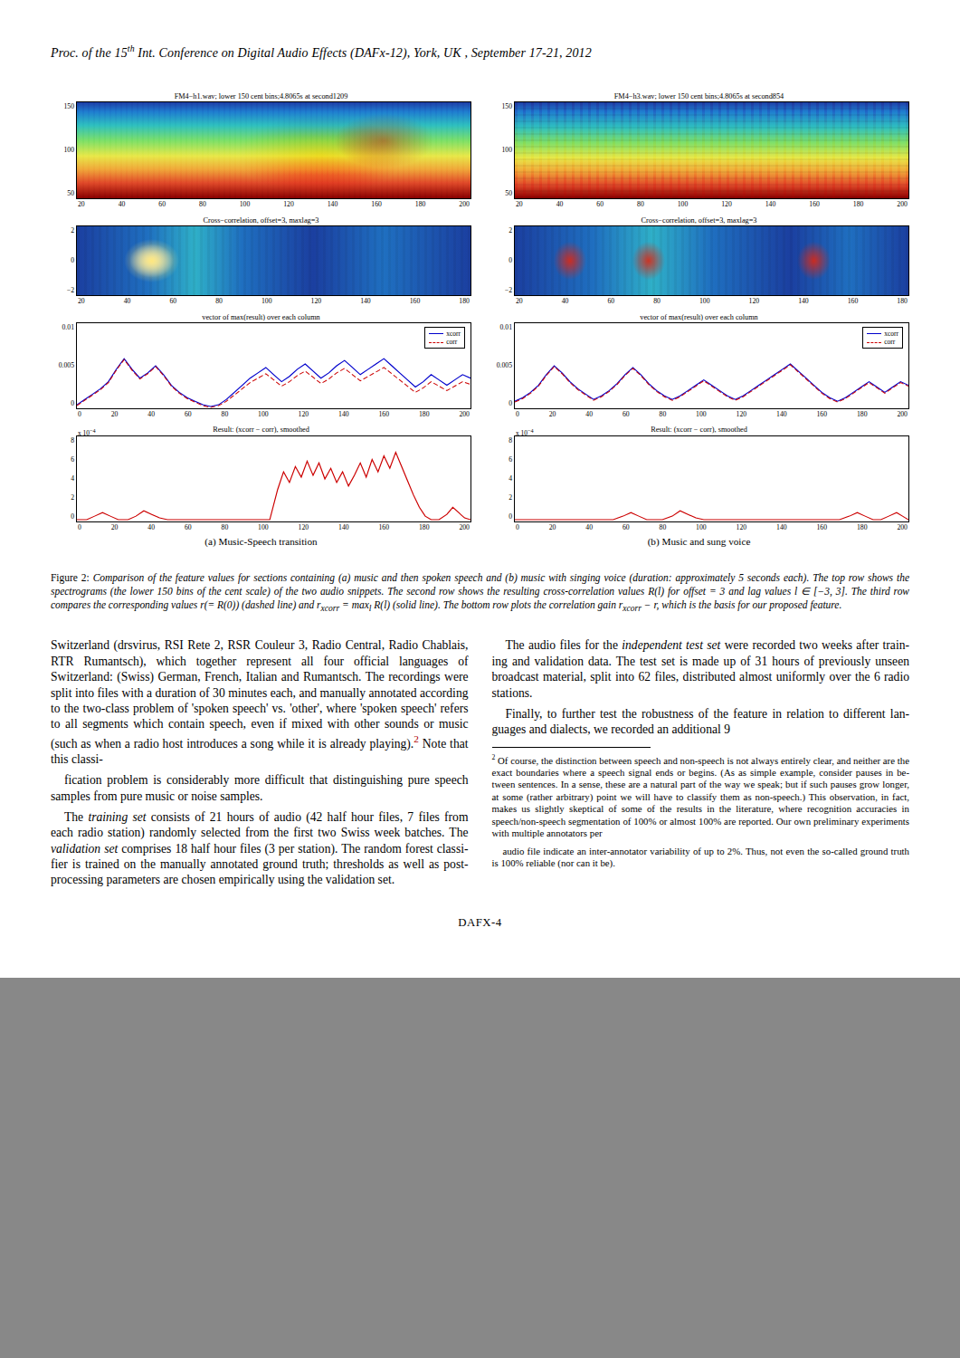Proc. of the 15th Int. Conference on Digital Audio Effects (DAFx-12), York, UK , September 17-21, 2012
FM4−h1.wav; lower 150 cent bins;4.8065s at second1209
15010050
20406080100120140160180200
Cross−correlation, offset=3, maxlag=3
20−2
20406080100120140160180
vector of max(result) over each column
0.010.0050
xcorr
corr
020406080100120140160180200
Result: (xcorr − corr), smoothed
x 10−4
86420
020406080100120140160180200
(a) Music-Speech transition
FM4−h3.wav; lower 150 cent bins;4.8065s at second854
15010050
20406080100120140160180200
Cross−correlation, offset=3, maxlag=3
20−2
20406080100120140160180
vector of max(result) over each column
0.010.0050
xcorr
corr
020406080100120140160180200
Result: (xcorr − corr), smoothed
x 10−4
86420
020406080100120140160180200
(b) Music and sung voice
Figure 2: Comparison of the feature values for sections containing (a) music and then spoken speech and (b) music with singing voice (duration: approximately 5 seconds each). The top row shows the spectrograms (the lower 150 bins of the cent scale) of the two audio snippets. The second row shows the resulting cross-correlation values R(l) for offset = 3 and lag values l ∈ [−3, 3]. The third row compares the corresponding values r(= R(0)) (dashed line) and rxcorr = maxl R(l) (solid line). The bottom row plots the correlation gain rxcorr − r, which is the basis for our proposed feature.
Switzerland (drsvirus, RSI Rete 2, RSR Couleur 3, Radio Central, Radio Chablais, RTR Rumantsch), which together represent all four official languages of Switzerland: (Swiss) German, French, Italian and Rumantsch. The recordings were split into files with a duration of 30 minutes each, and manually annotated according to the two-class problem of 'spoken speech' vs. 'other', where 'spoken speech' refers to all segments which contain speech, even if mixed with other sounds or music (such as when a radio host introduces a song while it is already playing).2 Note that this classi-
fication problem is considerably more difficult that distinguishing pure speech samples from pure music or noise samples.
The training set consists of 21 hours of audio (42 half hour files, 7 files from each radio station) randomly selected from the first two Swiss week batches. The validation set comprises 18 half hour files (3 per station). The random forest classifier is trained on the manually annotated ground truth; thresholds as well as post-processing parameters are chosen empirically using the validation set.
The audio files for the independent test set were recorded two weeks after training and validation data. The test set is made up of 31 hours of previously unseen broadcast material, split into 62 files, distributed almost uniformly over the 6 radio stations.
Finally, to further test the robustness of the feature in relation to different languages and dialects, we recorded an additional 9
2 Of course, the distinction between speech and non-speech is not always entirely clear, and neither are the exact boundaries where a speech signal ends or begins. (As as simple example, consider pauses in between sentences. In a sense, these are a natural part of the way we speak; but if such pauses grow longer, at some (rather arbitrary) point we will have to classify them as non-speech.) This observation, in fact, makes us slightly skeptical of some of the results in the literature, where recognition accuracies in speech/non-speech segmentation of 100% or almost 100% are reported. Our own preliminary experiments with multiple annotators per
audio file indicate an inter-annotator variability of up to 2%. Thus, not even the so-called ground truth is 100% reliable (nor can it be).
DAFX-4